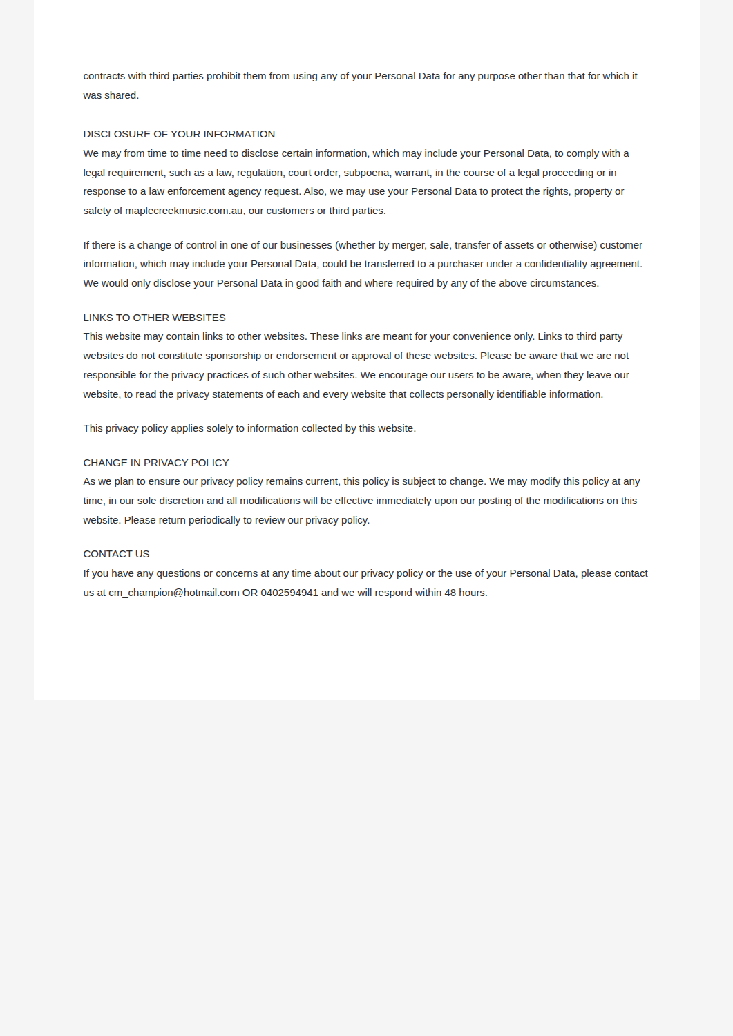contracts with third parties prohibit them from using any of your Personal Data for any purpose other than that for which it was shared.
Disclosure of your information
We may from time to time need to disclose certain information, which may include your Personal Data, to comply with a legal requirement, such as a law, regulation, court order, subpoena, warrant, in the course of a legal proceeding or in response to a law enforcement agency request. Also, we may use your Personal Data to protect the rights, property or safety of maplecreekmusic.com.au, our customers or third parties.
If there is a change of control in one of our businesses (whether by merger, sale, transfer of assets or otherwise) customer information, which may include your Personal Data, could be transferred to a purchaser under a confidentiality agreement. We would only disclose your Personal Data in good faith and where required by any of the above circumstances.
Links to other websites
This website may contain links to other websites. These links are meant for your convenience only. Links to third party websites do not constitute sponsorship or endorsement or approval of these websites. Please be aware that we are not responsible for the privacy practices of such other websites. We encourage our users to be aware, when they leave our website, to read the privacy statements of each and every website that collects personally identifiable information.
This privacy policy applies solely to information collected by this website.
Change in privacy policy
As we plan to ensure our privacy policy remains current, this policy is subject to change. We may modify this policy at any time, in our sole discretion and all modifications will be effective immediately upon our posting of the modifications on this website. Please return periodically to review our privacy policy.
Contact us
If you have any questions or concerns at any time about our privacy policy or the use of your Personal Data, please contact us at cm_champion@hotmail.com OR 0402594941 and we will respond within 48 hours.